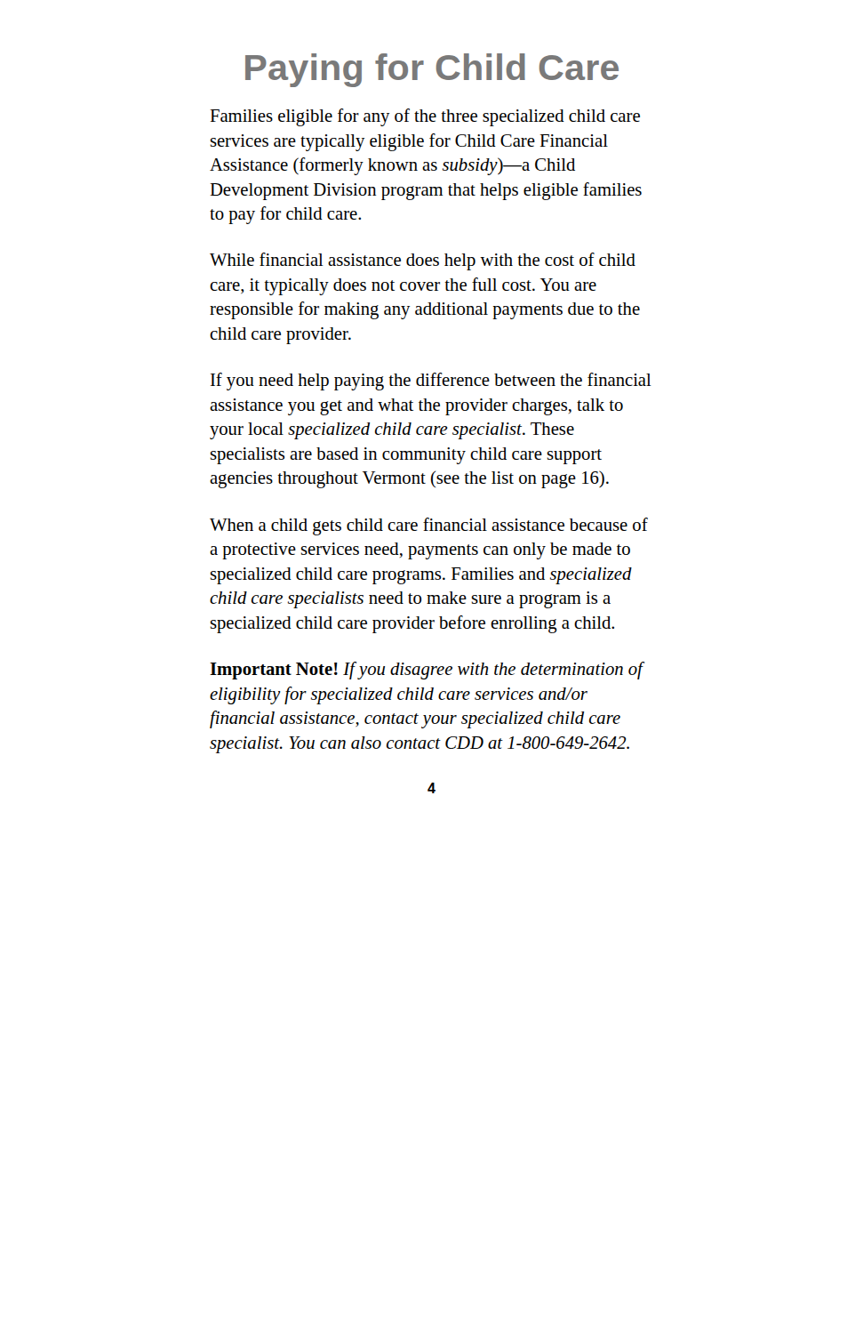Paying for Child Care
Families eligible for any of the three specialized child care services are typically eligible for Child Care Financial Assistance (formerly known as subsidy)—a Child Development Division program that helps eligible families to pay for child care.
While financial assistance does help with the cost of child care, it typically does not cover the full cost. You are responsible for making any additional payments due to the child care provider.
If you need help paying the difference between the financial assistance you get and what the provider charges, talk to your local specialized child care specialist. These specialists are based in community child care support agencies throughout Vermont (see the list on page 16).
When a child gets child care financial assistance because of a protective services need, payments can only be made to specialized child care programs. Families and specialized child care specialists need to make sure a program is a specialized child care provider before enrolling a child.
Important Note! If you disagree with the determination of eligibility for specialized child care services and/or financial assistance, contact your specialized child care specialist. You can also contact CDD at 1-800-649-2642.
4